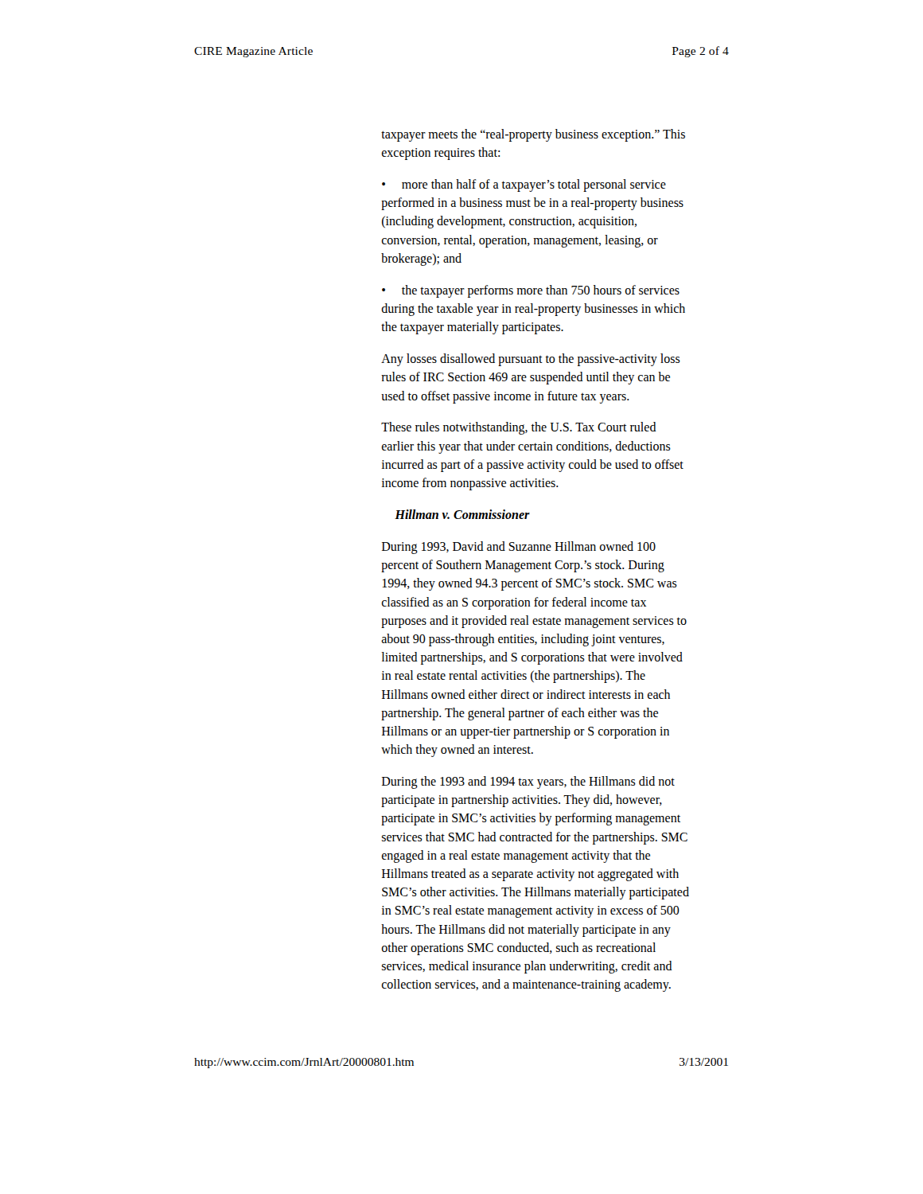CIRE Magazine Article
Page 2 of 4
taxpayer meets the “real-property business exception.” This exception requires that:
•more than half of a taxpayer’s total personal service performed in a business must be in a real-property business (including development, construction, acquisition, conversion, rental, operation, management, leasing, or brokerage); and
•the taxpayer performs more than 750 hours of services during the taxable year in real-property businesses in which the taxpayer materially participates.
Any losses disallowed pursuant to the passive-activity loss rules of IRC Section 469 are suspended until they can be used to offset passive income in future tax years.
These rules notwithstanding, the U.S. Tax Court ruled earlier this year that under certain conditions, deductions incurred as part of a passive activity could be used to offset income from nonpassive activities.
Hillman v. Commissioner
During 1993, David and Suzanne Hillman owned 100 percent of Southern Management Corp.’s stock. During 1994, they owned 94.3 percent of SMC’s stock. SMC was classified as an S corporation for federal income tax purposes and it provided real estate management services to about 90 pass-through entities, including joint ventures, limited partnerships, and S corporations that were involved in real estate rental activities (the partnerships). The Hillmans owned either direct or indirect interests in each partnership. The general partner of each either was the Hillmans or an upper-tier partnership or S corporation in which they owned an interest.
During the 1993 and 1994 tax years, the Hillmans did not participate in partnership activities. They did, however, participate in SMC’s activities by performing management services that SMC had contracted for the partnerships. SMC engaged in a real estate management activity that the Hillmans treated as a separate activity not aggregated with SMC’s other activities. The Hillmans materially participated in SMC’s real estate management activity in excess of 500 hours. The Hillmans did not materially participate in any other operations SMC conducted, such as recreational services, medical insurance plan underwriting, credit and collection services, and a maintenance-training academy.
http://www.ccim.com/JrnlArt/20000801.htm
3/13/2001